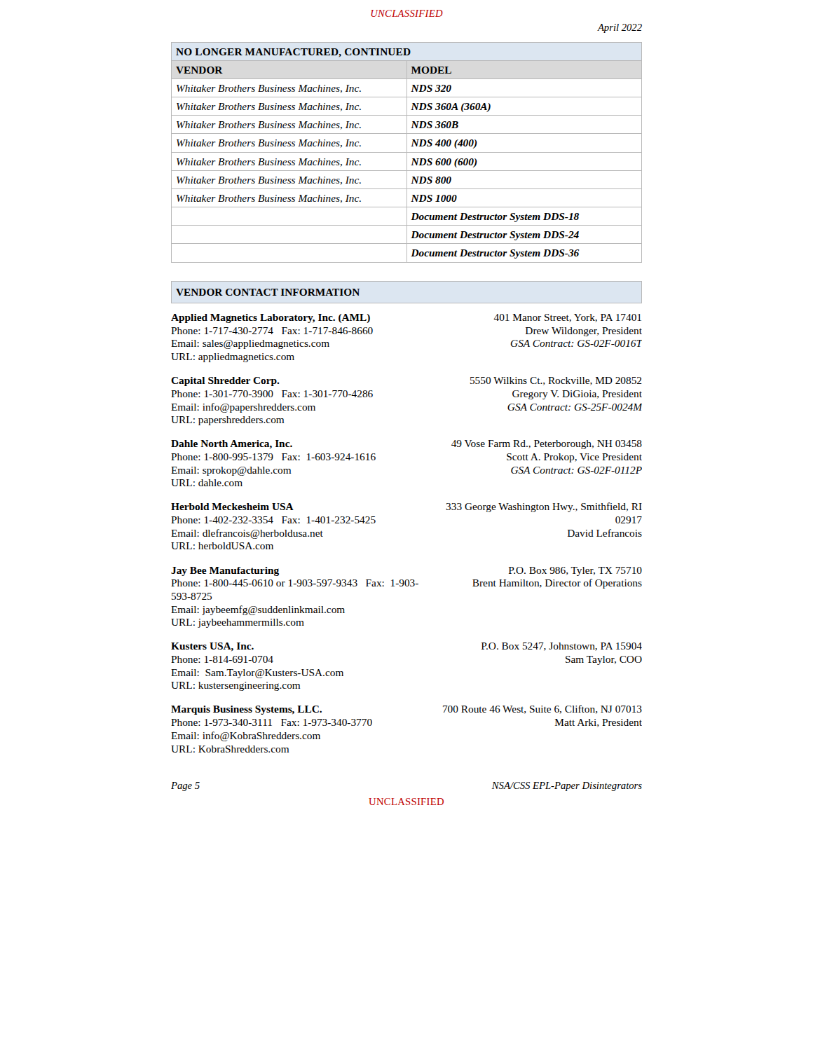UNCLASSIFIED
April 2022
| NO LONGER MANUFACTURED, CONTINUED |
| VENDOR | MODEL |
| Whitaker Brothers Business Machines, Inc. | NDS 320 |
| Whitaker Brothers Business Machines, Inc. | NDS 360A (360A) |
| Whitaker Brothers Business Machines, Inc. | NDS 360B |
| Whitaker Brothers Business Machines, Inc. | NDS 400 (400) |
| Whitaker Brothers Business Machines, Inc. | NDS 600 (600) |
| Whitaker Brothers Business Machines, Inc. | NDS 800 |
| Whitaker Brothers Business Machines, Inc. | NDS 1000 |
| | Document Destructor System DDS-18 |
| | Document Destructor System DDS-24 |
| | Document Destructor System DDS-36 |
VENDOR CONTACT INFORMATION
Applied Magnetics Laboratory, Inc. (AML)
Phone: 1-717-430-2774 Fax: 1-717-846-8660
Email: sales@appliedmagnetics.com
URL: appliedmagnetics.com
401 Manor Street, York, PA 17401
Drew Wildonger, President
GSA Contract: GS-02F-0016T
Capital Shredder Corp.
Phone: 1-301-770-3900 Fax: 1-301-770-4286
Email: info@papershredders.com
URL: papershredders.com
5550 Wilkins Ct., Rockville, MD 20852
Gregory V. DiGioia, President
GSA Contract: GS-25F-0024M
Dahle North America, Inc.
Phone: 1-800-995-1379 Fax: 1-603-924-1616
Email: sprokop@dahle.com
URL: dahle.com
49 Vose Farm Rd., Peterborough, NH 03458
Scott A. Prokop, Vice President
GSA Contract: GS-02F-0112P
Herbold Meckesheim USA
Phone: 1-402-232-3354 Fax: 1-401-232-5425
Email: dlefrancois@herboldusa.net
URL: herboldUSA.com
333 George Washington Hwy., Smithfield, RI 02917
David Lefrancois
Jay Bee Manufacturing
Phone: 1-800-445-0610 or 1-903-597-9343 Fax: 1-903-593-8725
Email: jaybeemfg@suddenlinkmail.com
URL: jaybeehammermills.com
P.O. Box 986, Tyler, TX 75710
Brent Hamilton, Director of Operations
Kusters USA, Inc.
Phone: 1-814-691-0704
Email: Sam.Taylor@Kusters-USA.com
URL: kustersengineering.com
P.O. Box 5247, Johnstown, PA 15904
Sam Taylor, COO
Marquis Business Systems, LLC.
Phone: 1-973-340-3111 Fax: 1-973-340-3770
Email: info@KobraShredders.com
URL: KobraShredders.com
700 Route 46 West, Suite 6, Clifton, NJ 07013
Matt Arki, President
Page 5
NSA/CSS EPL-Paper Disintegrators
UNCLASSIFIED